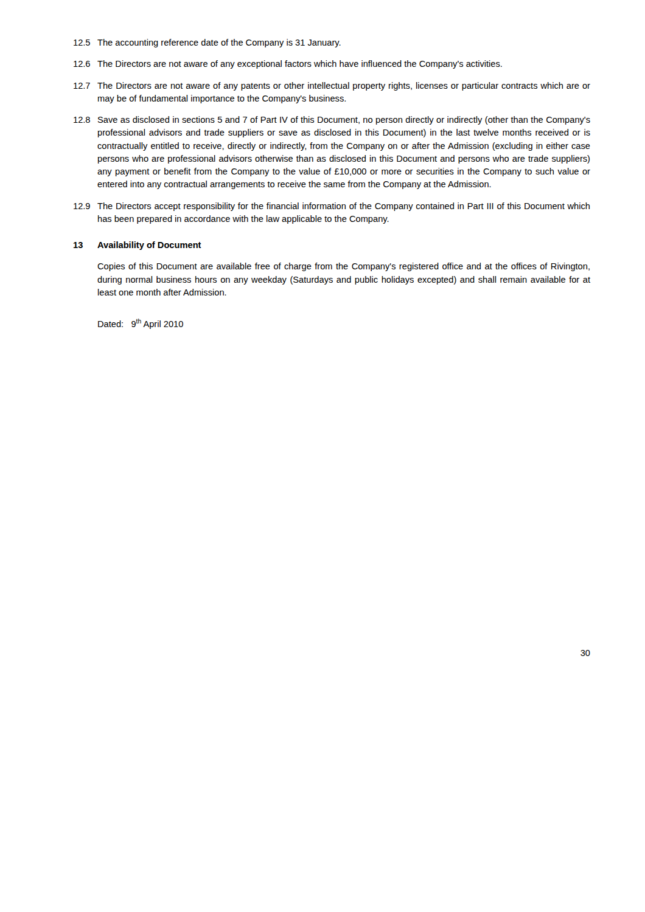12.5
The accounting reference date of the Company is 31 January.
12.6
The Directors are not aware of any exceptional factors which have influenced the Company's activities.
12.7
The Directors are not aware of any patents or other intellectual property rights, licenses or particular contracts which are or may be of fundamental importance to the Company's business.
12.8
Save as disclosed in sections 5 and 7 of Part IV of this Document, no person directly or indirectly (other than the Company's professional advisors and trade suppliers or save as disclosed in this Document) in the last twelve months received or is contractually entitled to receive, directly or indirectly, from the Company on or after the Admission (excluding in either case persons who are professional advisors otherwise than as disclosed in this Document and persons who are trade suppliers) any payment or benefit from the Company to the value of £10,000 or more or securities in the Company to such value or entered into any contractual arrangements to receive the same from the Company at the Admission.
12.9
The Directors accept responsibility for the financial information of the Company contained in Part III of this Document which has been prepared in accordance with the law applicable to the Company.
13
Availability of Document
Copies of this Document are available free of charge from the Company's registered office and at the offices of Rivington, during normal business hours on any weekday (Saturdays and public holidays excepted) and shall remain available for at least one month after Admission.
Dated: 9th April 2010
30